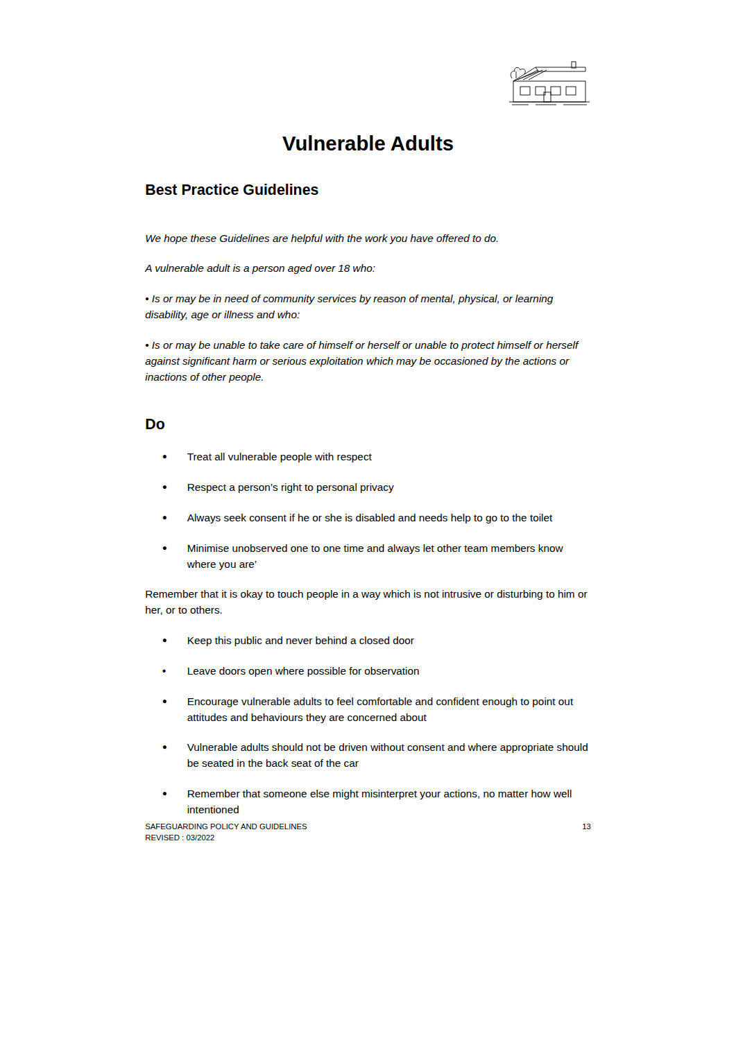Vulnerable Adults
Best Practice Guidelines
We hope these Guidelines are helpful with the work you have offered to do.
A vulnerable adult is a person aged over 18 who:
• Is or may be in need of community services by reason of mental, physical, or learning disability, age or illness and who:
• Is or may be unable to take care of himself or herself or unable to protect himself or herself against significant harm or serious exploitation which may be occasioned by the actions or inactions of other people.
Do
Treat all vulnerable people with respect
Respect a person’s right to personal privacy
Always seek consent if he or she is disabled and needs help to go to the toilet
Minimise unobserved one to one time and always let other team members know where you are’
Remember that it is okay to touch people in a way which is not intrusive or disturbing to him or her, or to others.
Keep this public and never behind a closed door
Leave doors open where possible for observation
Encourage vulnerable adults to feel comfortable and confident enough to point out attitudes and behaviours they are concerned about
Vulnerable adults should not be driven without consent and where appropriate should be seated in the back seat of the car
Remember that someone else might misinterpret your actions, no matter how well intentioned
SAFEGUARDING POLICY AND GUIDELINES
REVISED : 03/2022
13